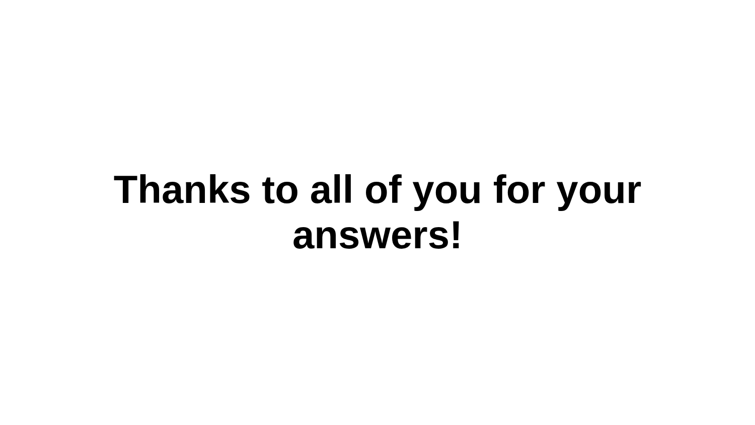Thanks to all of you for your answers!